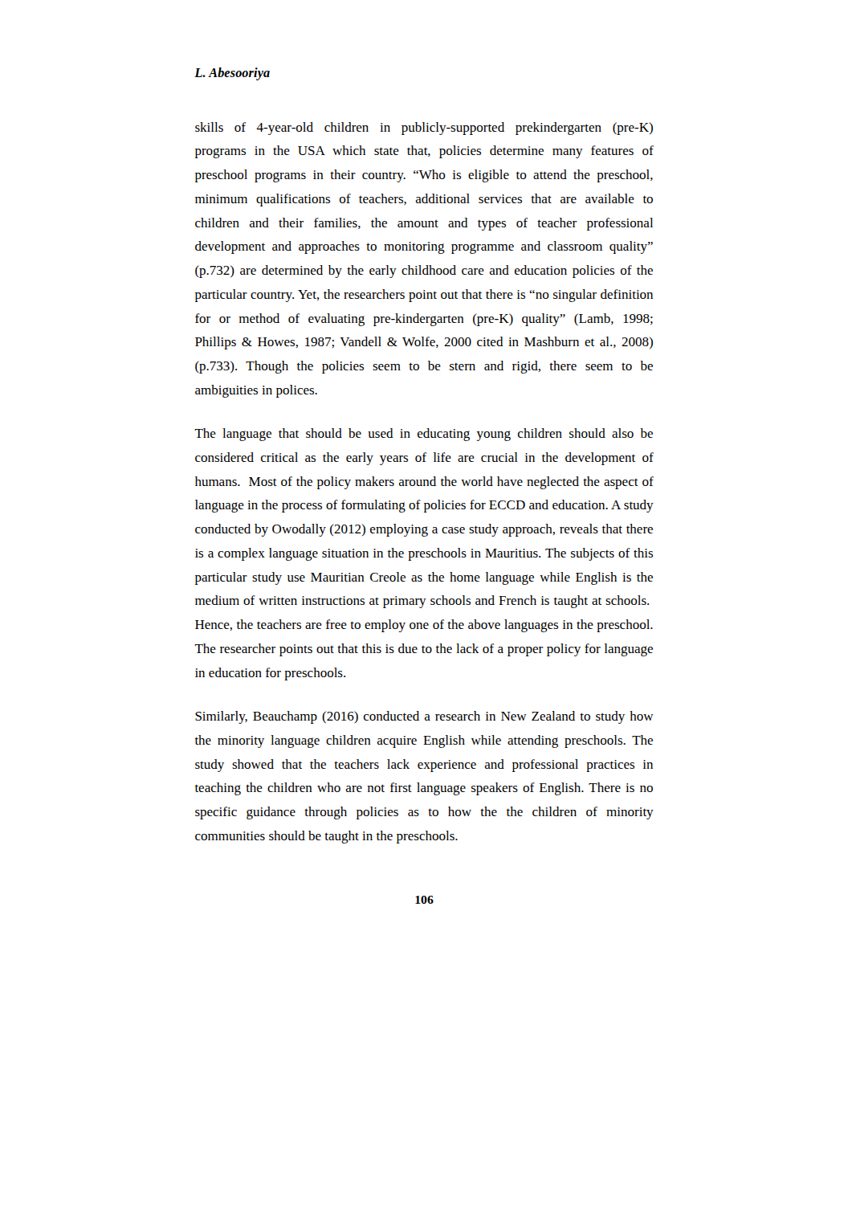L. Abesooriya
skills of 4-year-old children in publicly-supported prekindergarten (pre-K) programs in the USA which state that, policies determine many features of preschool programs in their country. “Who is eligible to attend the preschool, minimum qualifications of teachers, additional services that are available to children and their families, the amount and types of teacher professional development and approaches to monitoring programme and classroom quality” (p.732) are determined by the early childhood care and education policies of the particular country. Yet, the researchers point out that there is “no singular definition for or method of evaluating pre-kindergarten (pre-K) quality” (Lamb, 1998; Phillips & Howes, 1987; Vandell & Wolfe, 2000 cited in Mashburn et al., 2008) (p.733). Though the policies seem to be stern and rigid, there seem to be ambiguities in polices.
The language that should be used in educating young children should also be considered critical as the early years of life are crucial in the development of humans. Most of the policy makers around the world have neglected the aspect of language in the process of formulating of policies for ECCD and education. A study conducted by Owodally (2012) employing a case study approach, reveals that there is a complex language situation in the preschools in Mauritius. The subjects of this particular study use Mauritian Creole as the home language while English is the medium of written instructions at primary schools and French is taught at schools. Hence, the teachers are free to employ one of the above languages in the preschool. The researcher points out that this is due to the lack of a proper policy for language in education for preschools.
Similarly, Beauchamp (2016) conducted a research in New Zealand to study how the minority language children acquire English while attending preschools. The study showed that the teachers lack experience and professional practices in teaching the children who are not first language speakers of English. There is no specific guidance through policies as to how the the children of minority communities should be taught in the preschools.
106